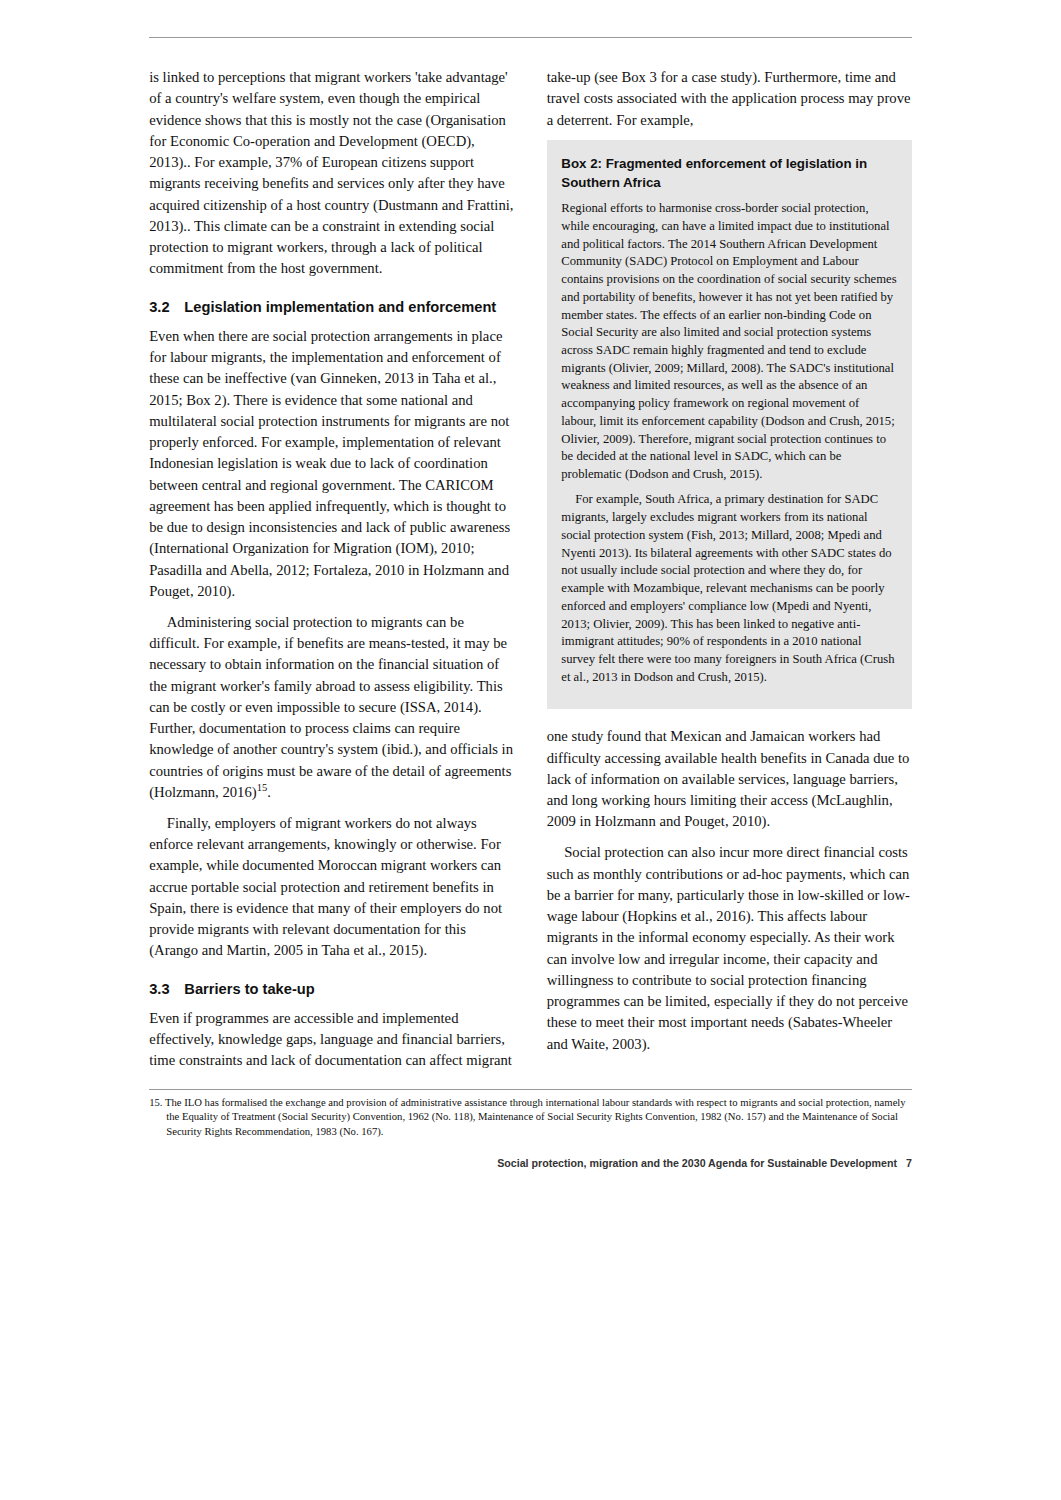is linked to perceptions that migrant workers 'take advantage' of a country's welfare system, even though the empirical evidence shows that this is mostly not the case (Organisation for Economic Co-operation and Development (OECD), 2013).. For example, 37% of European citizens support migrants receiving benefits and services only after they have acquired citizenship of a host country (Dustmann and Frattini, 2013).. This climate can be a constraint in extending social protection to migrant workers, through a lack of political commitment from the host government.
3.2 Legislation implementation and enforcement
Even when there are social protection arrangements in place for labour migrants, the implementation and enforcement of these can be ineffective (van Ginneken, 2013 in Taha et al., 2015; Box 2). There is evidence that some national and multilateral social protection instruments for migrants are not properly enforced. For example, implementation of relevant Indonesian legislation is weak due to lack of coordination between central and regional government. The CARICOM agreement has been applied infrequently, which is thought to be due to design inconsistencies and lack of public awareness (International Organization for Migration (IOM), 2010; Pasadilla and Abella, 2012; Fortaleza, 2010 in Holzmann and Pouget, 2010).
Administering social protection to migrants can be difficult. For example, if benefits are means-tested, it may be necessary to obtain information on the financial situation of the migrant worker's family abroad to assess eligibility. This can be costly or even impossible to secure (ISSA, 2014). Further, documentation to process claims can require knowledge of another country's system (ibid.), and officials in countries of origins must be aware of the detail of agreements (Holzmann, 2016)15.
Finally, employers of migrant workers do not always enforce relevant arrangements, knowingly or otherwise. For example, while documented Moroccan migrant workers can accrue portable social protection and retirement benefits in Spain, there is evidence that many of their employers do not provide migrants with relevant documentation for this (Arango and Martin, 2005 in Taha et al., 2015).
3.3 Barriers to take-up
Even if programmes are accessible and implemented effectively, knowledge gaps, language and financial barriers, time constraints and lack of documentation can affect migrant take-up (see Box 3 for a case study). Furthermore, time and travel costs associated with the application process may prove a deterrent. For example,
Box 2: Fragmented enforcement of legislation in Southern Africa
Regional efforts to harmonise cross-border social protection, while encouraging, can have a limited impact due to institutional and political factors. The 2014 Southern African Development Community (SADC) Protocol on Employment and Labour contains provisions on the coordination of social security schemes and portability of benefits, however it has not yet been ratified by member states. The effects of an earlier non-binding Code on Social Security are also limited and social protection systems across SADC remain highly fragmented and tend to exclude migrants (Olivier, 2009; Millard, 2008). The SADC's institutional weakness and limited resources, as well as the absence of an accompanying policy framework on regional movement of labour, limit its enforcement capability (Dodson and Crush, 2015; Olivier, 2009). Therefore, migrant social protection continues to be decided at the national level in SADC, which can be problematic (Dodson and Crush, 2015).
For example, South Africa, a primary destination for SADC migrants, largely excludes migrant workers from its national social protection system (Fish, 2013; Millard, 2008; Mpedi and Nyenti 2013). Its bilateral agreements with other SADC states do not usually include social protection and where they do, for example with Mozambique, relevant mechanisms can be poorly enforced and employers' compliance low (Mpedi and Nyenti, 2013; Olivier, 2009). This has been linked to negative anti-immigrant attitudes; 90% of respondents in a 2010 national survey felt there were too many foreigners in South Africa (Crush et al., 2013 in Dodson and Crush, 2015).
one study found that Mexican and Jamaican workers had difficulty accessing available health benefits in Canada due to lack of information on available services, language barriers, and long working hours limiting their access (McLaughlin, 2009 in Holzmann and Pouget, 2010).
Social protection can also incur more direct financial costs such as monthly contributions or ad-hoc payments, which can be a barrier for many, particularly those in low-skilled or low-wage labour (Hopkins et al., 2016). This affects labour migrants in the informal economy especially. As their work can involve low and irregular income, their capacity and willingness to contribute to social protection financing programmes can be limited, especially if they do not perceive these to meet their most important needs (Sabates-Wheeler and Waite, 2003).
15. The ILO has formalised the exchange and provision of administrative assistance through international labour standards with respect to migrants and social protection, namely the Equality of Treatment (Social Security) Convention, 1962 (No. 118), Maintenance of Social Security Rights Convention, 1982 (No. 157) and the Maintenance of Social Security Rights Recommendation, 1983 (No. 167).
Social protection, migration and the 2030 Agenda for Sustainable Development 7